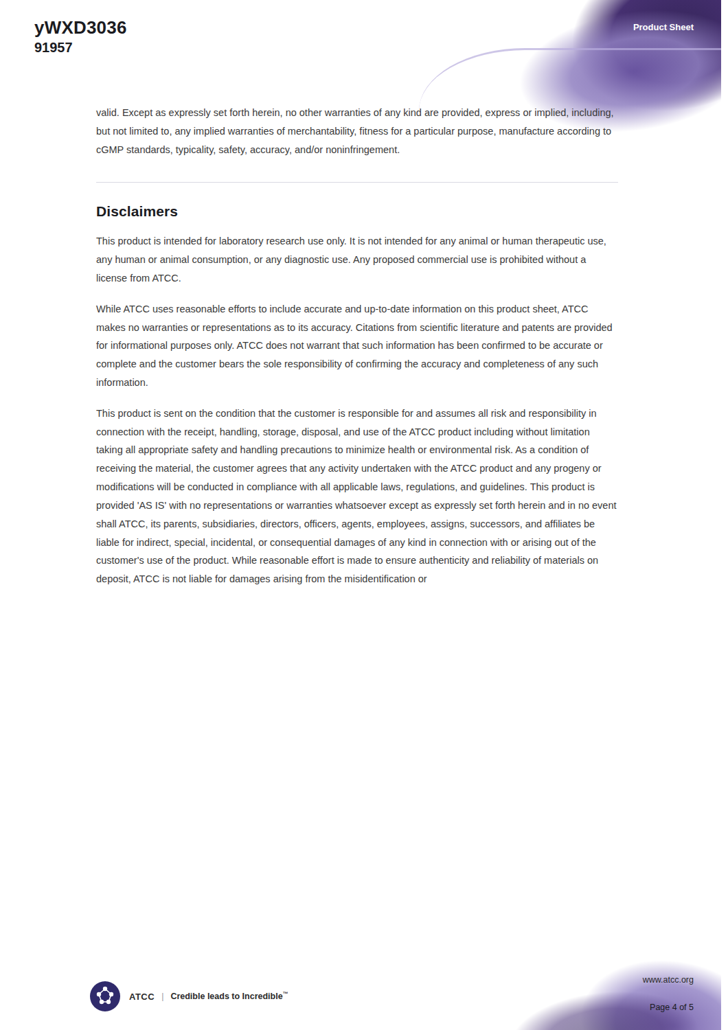yWXD3036
91957
Product Sheet
valid. Except as expressly set forth herein, no other warranties of any kind are provided, express or implied, including, but not limited to, any implied warranties of merchantability, fitness for a particular purpose, manufacture according to cGMP standards, typicality, safety, accuracy, and/or noninfringement.
Disclaimers
This product is intended for laboratory research use only. It is not intended for any animal or human therapeutic use, any human or animal consumption, or any diagnostic use. Any proposed commercial use is prohibited without a license from ATCC.
While ATCC uses reasonable efforts to include accurate and up-to-date information on this product sheet, ATCC makes no warranties or representations as to its accuracy. Citations from scientific literature and patents are provided for informational purposes only. ATCC does not warrant that such information has been confirmed to be accurate or complete and the customer bears the sole responsibility of confirming the accuracy and completeness of any such information.
This product is sent on the condition that the customer is responsible for and assumes all risk and responsibility in connection with the receipt, handling, storage, disposal, and use of the ATCC product including without limitation taking all appropriate safety and handling precautions to minimize health or environmental risk. As a condition of receiving the material, the customer agrees that any activity undertaken with the ATCC product and any progeny or modifications will be conducted in compliance with all applicable laws, regulations, and guidelines. This product is provided 'AS IS' with no representations or warranties whatsoever except as expressly set forth herein and in no event shall ATCC, its parents, subsidiaries, directors, officers, agents, employees, assigns, successors, and affiliates be liable for indirect, special, incidental, or consequential damages of any kind in connection with or arising out of the customer's use of the product. While reasonable effort is made to ensure authenticity and reliability of materials on deposit, ATCC is not liable for damages arising from the misidentification or
ATCC | Credible leads to Incredible™
www.atcc.org
Page 4 of 5